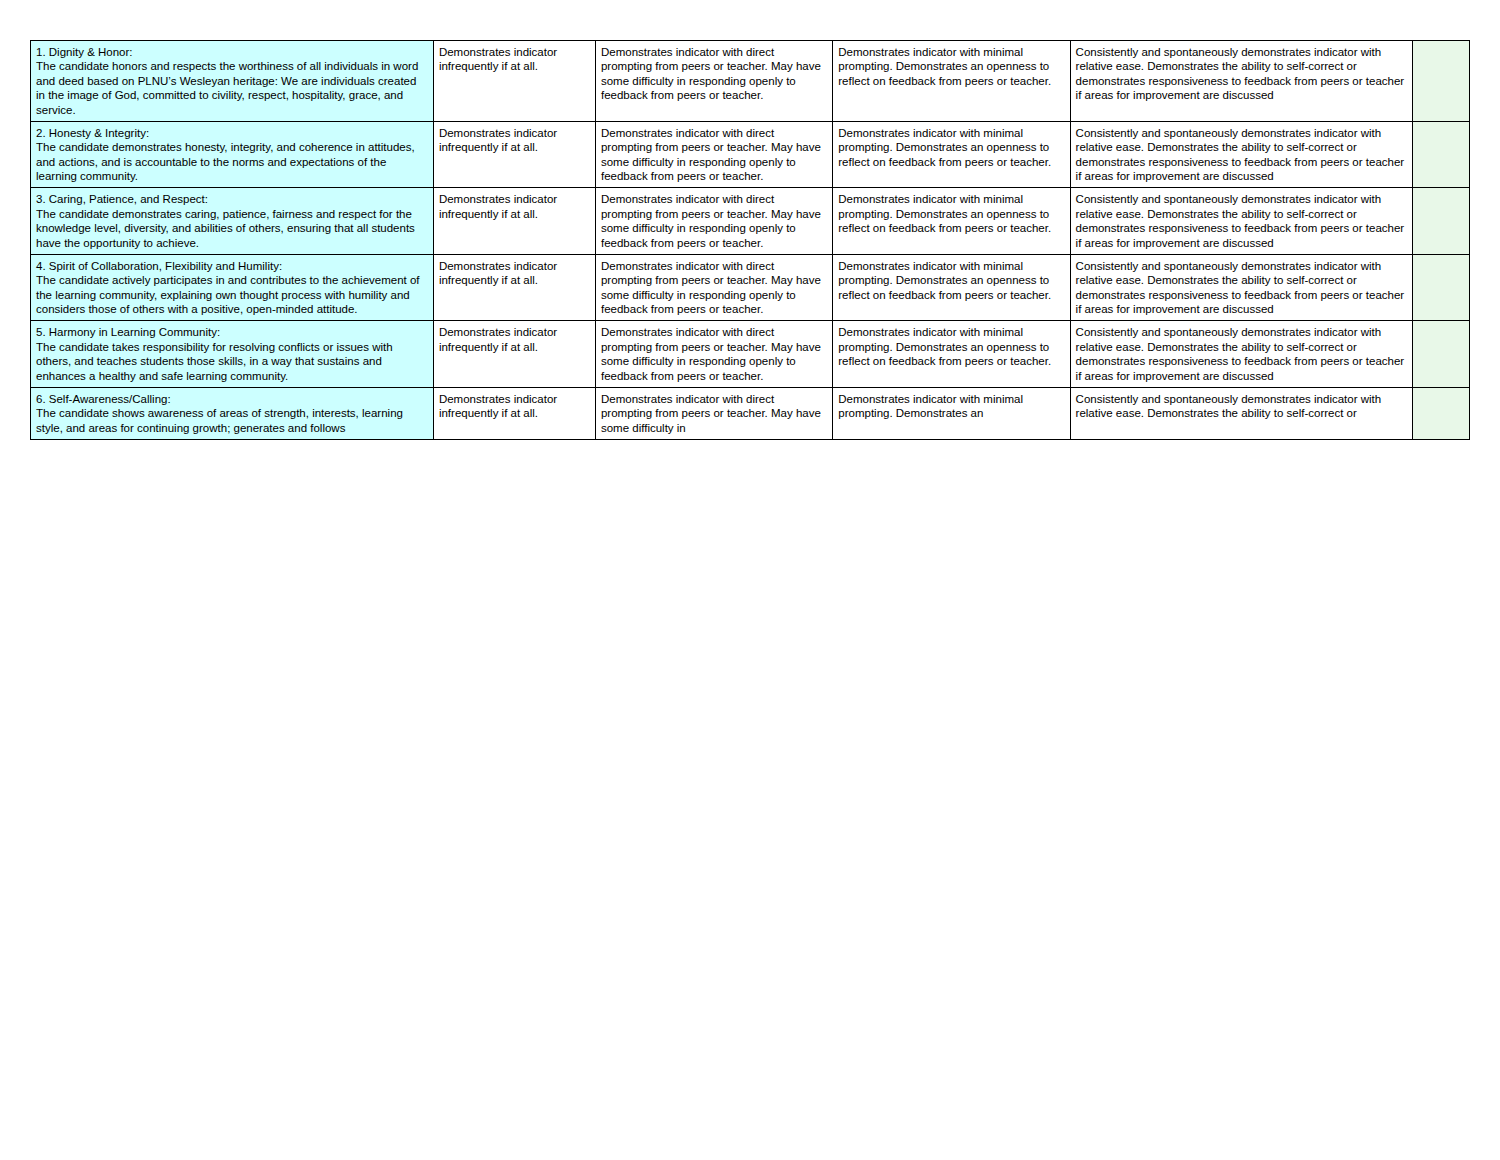| 1. Dignity & Honor: The candidate honors and respects the worthiness of all individuals in word and deed based on PLNU’s Wesleyan heritage: We are individuals created in the image of God, committed to civility, respect, hospitality, grace, and service. | Demonstrates indicator infrequently if at all. | Demonstrates indicator with direct prompting from peers or teacher. May have some difficulty in responding openly to feedback from peers or teacher. | Demonstrates indicator with minimal prompting. Demonstrates an openness to reflect on feedback from peers or teacher. | Consistently and spontaneously demonstrates indicator with relative ease. Demonstrates the ability to self-correct or demonstrates responsiveness to feedback from peers or teacher if areas for improvement are discussed | |
| 2. Honesty & Integrity: The candidate demonstrates honesty, integrity, and coherence in attitudes, and actions, and is accountable to the norms and expectations of the learning community. | Demonstrates indicator infrequently if at all. | Demonstrates indicator with direct prompting from peers or teacher. May have some difficulty in responding openly to feedback from peers or teacher. | Demonstrates indicator with minimal prompting. Demonstrates an openness to reflect on feedback from peers or teacher. | Consistently and spontaneously demonstrates indicator with relative ease. Demonstrates the ability to self-correct or demonstrates responsiveness to feedback from peers or teacher if areas for improvement are discussed | |
| 3. Caring, Patience, and Respect: The candidate demonstrates caring, patience, fairness and respect for the knowledge level, diversity, and abilities of others, ensuring that all students have the opportunity to achieve. | Demonstrates indicator infrequently if at all. | Demonstrates indicator with direct prompting from peers or teacher. May have some difficulty in responding openly to feedback from peers or teacher. | Demonstrates indicator with minimal prompting. Demonstrates an openness to reflect on feedback from peers or teacher. | Consistently and spontaneously demonstrates indicator with relative ease. Demonstrates the ability to self-correct or demonstrates responsiveness to feedback from peers or teacher if areas for improvement are discussed | |
| 4. Spirit of Collaboration, Flexibility and Humility: The candidate actively participates in and contributes to the achievement of the learning community, explaining own thought process with humility and considers those of others with a positive, open-minded attitude. | Demonstrates indicator infrequently if at all. | Demonstrates indicator with direct prompting from peers or teacher. May have some difficulty in responding openly to feedback from peers or teacher. | Demonstrates indicator with minimal prompting. Demonstrates an openness to reflect on feedback from peers or teacher. | Consistently and spontaneously demonstrates indicator with relative ease. Demonstrates the ability to self-correct or demonstrates responsiveness to feedback from peers or teacher if areas for improvement are discussed | |
| 5. Harmony in Learning Community: The candidate takes responsibility for resolving conflicts or issues with others, and teaches students those skills, in a way that sustains and enhances a healthy and safe learning community. | Demonstrates indicator infrequently if at all. | Demonstrates indicator with direct prompting from peers or teacher. May have some difficulty in responding openly to feedback from peers or teacher. | Demonstrates indicator with minimal prompting. Demonstrates an openness to reflect on feedback from peers or teacher. | Consistently and spontaneously demonstrates indicator with relative ease. Demonstrates the ability to self-correct or demonstrates responsiveness to feedback from peers or teacher if areas for improvement are discussed | |
| 6. Self-Awareness/Calling: The candidate shows awareness of areas of strength, interests, learning style, and areas for continuing growth; generates and follows | Demonstrates indicator infrequently if at all. | Demonstrates indicator with direct prompting from peers or teacher. May have some difficulty in | Demonstrates indicator with minimal prompting. Demonstrates an | Consistently and spontaneously demonstrates indicator with relative ease. Demonstrates the ability to self-correct or | |